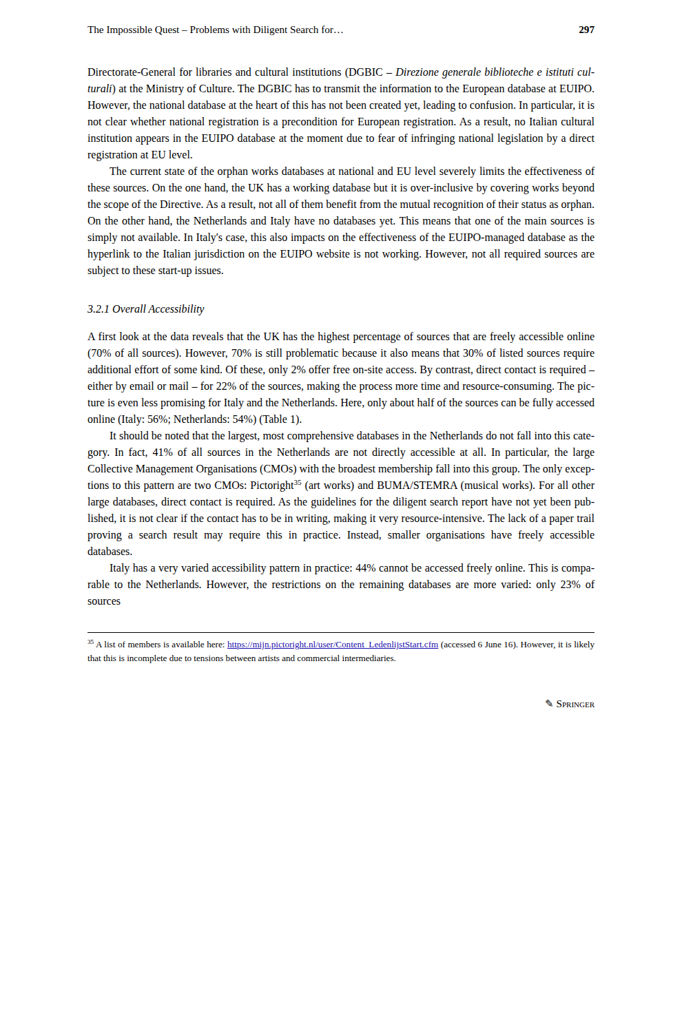The Impossible Quest – Problems with Diligent Search for… 297
Directorate-General for libraries and cultural institutions (DGBIC – Direzione generale biblioteche e istituti culturali) at the Ministry of Culture. The DGBIC has to transmit the information to the European database at EUIPO. However, the national database at the heart of this has not been created yet, leading to confusion. In particular, it is not clear whether national registration is a precondition for European registration. As a result, no Italian cultural institution appears in the EUIPO database at the moment due to fear of infringing national legislation by a direct registration at EU level.
The current state of the orphan works databases at national and EU level severely limits the effectiveness of these sources. On the one hand, the UK has a working database but it is over-inclusive by covering works beyond the scope of the Directive. As a result, not all of them benefit from the mutual recognition of their status as orphan. On the other hand, the Netherlands and Italy have no databases yet. This means that one of the main sources is simply not available. In Italy's case, this also impacts on the effectiveness of the EUIPO-managed database as the hyperlink to the Italian jurisdiction on the EUIPO website is not working. However, not all required sources are subject to these start-up issues.
3.2.1 Overall Accessibility
A first look at the data reveals that the UK has the highest percentage of sources that are freely accessible online (70% of all sources). However, 70% is still problematic because it also means that 30% of listed sources require additional effort of some kind. Of these, only 2% offer free on-site access. By contrast, direct contact is required – either by email or mail – for 22% of the sources, making the process more time and resource-consuming. The picture is even less promising for Italy and the Netherlands. Here, only about half of the sources can be fully accessed online (Italy: 56%; Netherlands: 54%) (Table 1).
It should be noted that the largest, most comprehensive databases in the Netherlands do not fall into this category. In fact, 41% of all sources in the Netherlands are not directly accessible at all. In particular, the large Collective Management Organisations (CMOs) with the broadest membership fall into this group. The only exceptions to this pattern are two CMOs: Pictoright35 (art works) and BUMA/STEMRA (musical works). For all other large databases, direct contact is required. As the guidelines for the diligent search report have not yet been published, it is not clear if the contact has to be in writing, making it very resource-intensive. The lack of a paper trail proving a search result may require this in practice. Instead, smaller organisations have freely accessible databases.
Italy has a very varied accessibility pattern in practice: 44% cannot be accessed freely online. This is comparable to the Netherlands. However, the restrictions on the remaining databases are more varied: only 23% of sources
35 A list of members is available here: https://mijn.pictoright.nl/user/Content_LedenlijstStart.cfm (accessed 6 June 16). However, it is likely that this is incomplete due to tensions between artists and commercial intermediaries.
✎ Springer